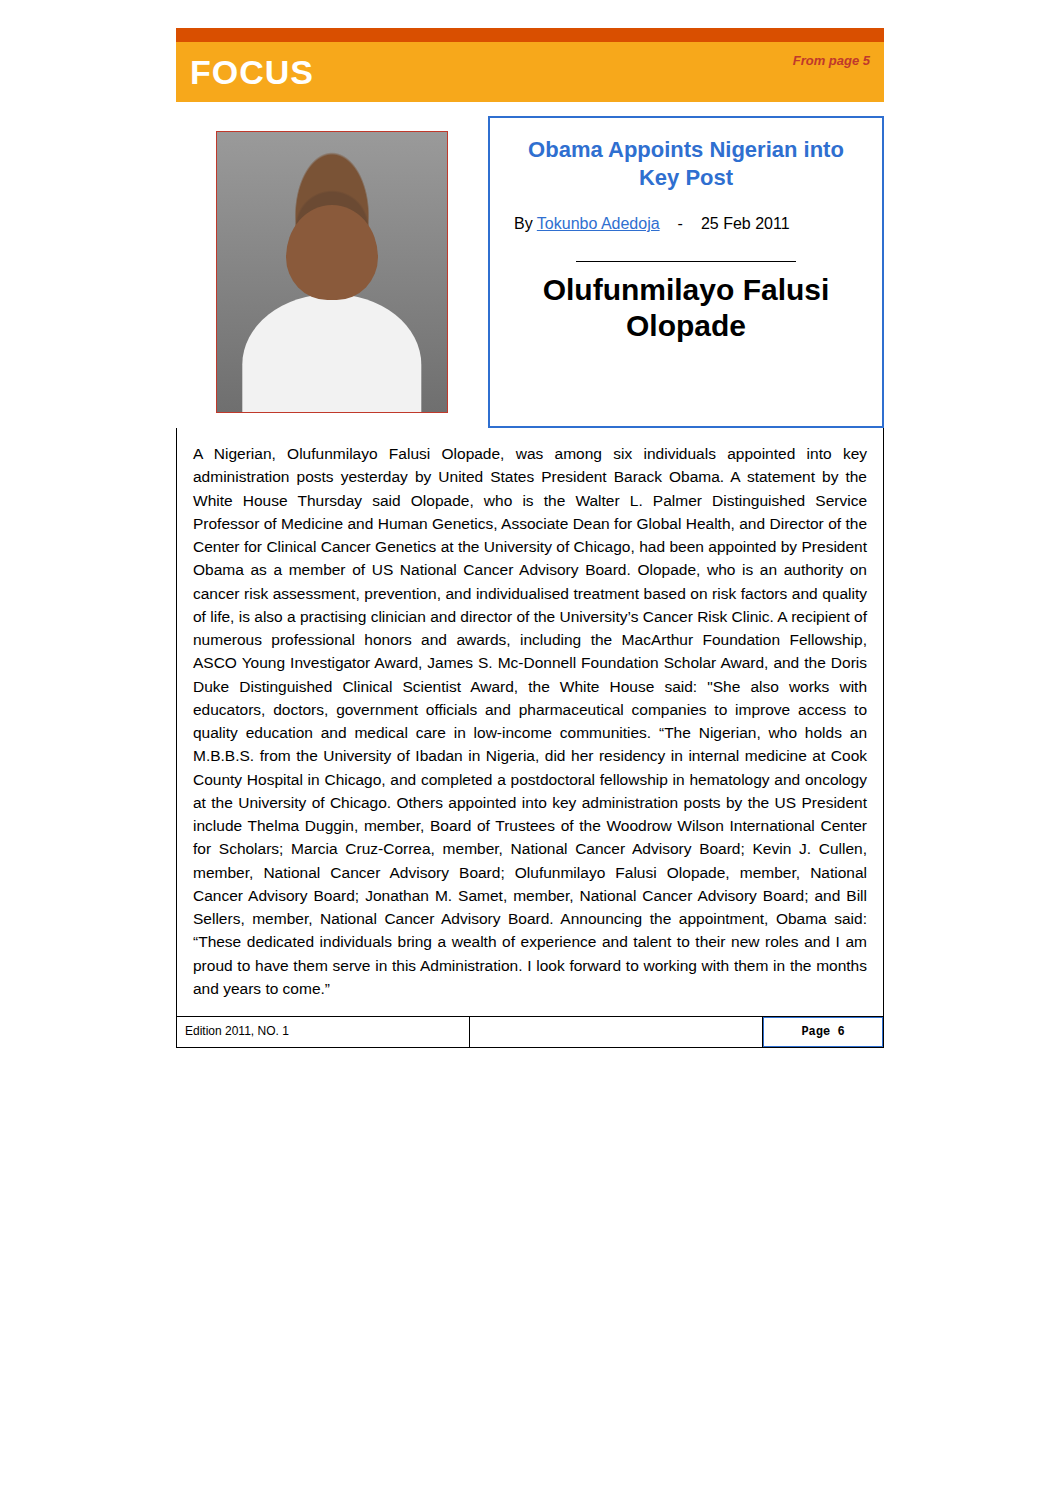FOCUS
From page 5
Obama Appoints Nigerian into Key Post
By Tokunbo Adedoja-25 Feb 2011
Olufunmilayo Falusi Olopade
A Nigerian, Olufunmilayo Falusi Olopade, was among six individuals appointed into key administration posts yesterday by United States President Barack Obama. A statement by the White House Thursday said Olopade, who is the Walter L. Palmer Distinguished Service Professor of Medicine and Human Genetics, Associate Dean for Global Health, and Director of the Center for Clinical Cancer Genetics at the University of Chicago, had been appointed by President Obama as a member of US National Cancer Advisory Board. Olopade, who is an authority on cancer risk assessment, prevention, and individualised treatment based on risk factors and quality of life, is also a practising clinician and director of the University’s Cancer Risk Clinic. A recipient of numerous professional honors and awards, including the MacArthur Foundation Fellowship, ASCO Young Investigator Award, James S. Mc-Donnell Foundation Scholar Award, and the Doris Duke Distinguished Clinical Scientist Award, the White House said: "She also works with educators, doctors, government officials and pharmaceutical companies to improve access to quality education and medical care in low-income communities. “The Nigerian, who holds an M.B.B.S. from the University of Ibadan in Nigeria, did her residency in internal medicine at Cook County Hospital in Chicago, and completed a postdoctoral fellowship in hematology and oncology at the University of Chicago. Others appointed into key administration posts by the US President include Thelma Duggin, member, Board of Trustees of the Woodrow Wilson International Center for Scholars; Marcia Cruz-Correa, member, National Cancer Advisory Board; Kevin J. Cullen, member, National Cancer Advisory Board; Olufunmilayo Falusi Olopade, member, National Cancer Advisory Board; Jonathan M. Samet, member, National Cancer Advisory Board; and Bill Sellers, member, National Cancer Advisory Board. Announcing the appointment, Obama said: “These dedicated individuals bring a wealth of experience and talent to their new roles and I am proud to have them serve in this Administration. I look forward to working with them in the months and years to come.”
Edition 2011, NO. 1
Page 6